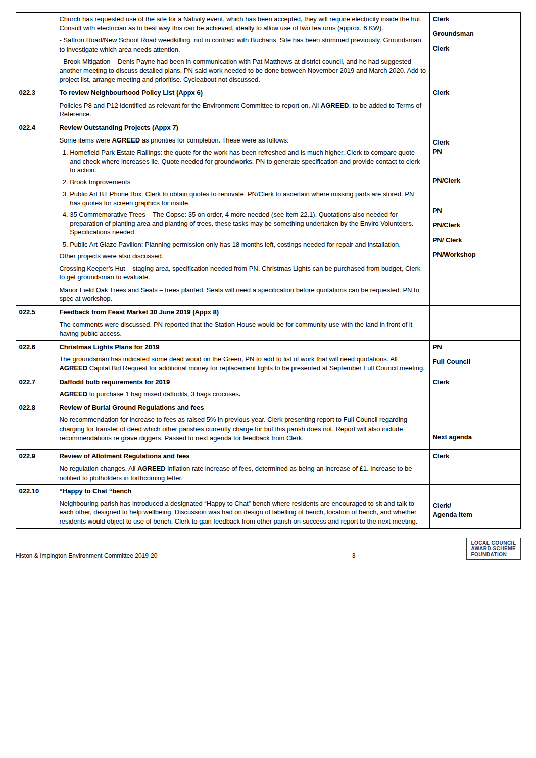| | Church has requested use of the site for a Nativity event, which has been accepted, they will require electricity inside the hut. Consult with electrician as to best way this can be achieved, ideally to allow use of two tea urns (approx. 6 KW). - Saffron Road/New School Road weedkilling: not in contract with Buchans. Site has been strimmed previously. Groundsman to investigate which area needs attention. - Brook Mitigation – Denis Payne had been in communication with Pat Matthews at district council, and he had suggested another meeting to discuss detailed plans. PN said work needed to be done between November 2019 and March 2020. Add to project list, arrange meeting and prioritise. Cycleabout not discussed. | Clerk Groundsman Clerk |
| 022.3 | To review Neighbourhood Policy List (Appx 6) Policies P8 and P12 identified as relevant for the Environment Committee to report on. All AGREED , to be added to Terms of Reference. | Clerk |
| 022.4 | Review Outstanding Projects (Appx 7) Some items were AGREED as priorities for completion. These were as follows: Homefield Park Estate Railings: the quote for the work has been refreshed and is much higher. Clerk to compare quote and check where increases lie. Quote needed for groundworks, PN to generate specification and provide contact to clerk to action. Brook Improvements Public Art BT Phone Box: Clerk to obtain quotes to renovate. PN/Clerk to ascertain where missing parts are stored. PN has quotes for screen graphics for inside. 35 Commemorative Trees – The Copse: 35 on order, 4 more needed (see item 22.1). Quotations also needed for preparation of planting area and planting of trees, these tasks may be something undertaken by the Enviro Volunteers. Specifications needed. Public Art Glaze Pavilion: Planning permission only has 18 months left, costings needed for repair and installation. Other projects were also discussed. Crossing Keeper’s Hut – staging area, specification needed from PN. Christmas Lights can be purchased from budget, Clerk to get groundsman to evaluate. Manor Field Oak Trees and Seats – trees planted. Seats will need a specification before quotations can be requested. PN to spec at workshop. | Clerk PN PN/Clerk PN PN/Clerk PN/ Clerk PN/Workshop |
| 022.5 | Feedback from Feast Market 30 June 2019 (Appx 8) The comments were discussed. PN reported that the Station House would be for community use with the land in front of it having public access. | |
| 022.6 | Christmas Lights Plans for 2019 The groundsman has indicated some dead wood on the Green, PN to add to list of work that will need quotations. All AGREED Capital Bid Request for additional money for replacement lights to be presented at September Full Council meeting. | PN Full Council |
| 022.7 | Daffodil bulb requirements for 2019 AGREED to purchase 1 bag mixed daffodils, 3 bags crocuses . | Clerk |
| 022.8 | Review of Burial Ground Regulations and fees No recommendation for increase to fees as raised 5% in previous year. Clerk presenting report to Full Council regarding charging for transfer of deed which other parishes currently charge for but this parish does not. Report will also include recommendations re grave diggers. Passed to next agenda for feedback from Clerk. | Next agenda |
| 022.9 | Review of Allotment Regulations and fees No regulation changes. All AGREED inflation rate increase of fees, determined as being an increase of £1. Increase to be notified to plotholders in forthcoming letter. | Clerk |
| 022.10 | “Happy to Chat “bench Neighbouring parish has introduced a designated “Happy to Chat” bench where residents are encouraged to sit and talk to each other, designed to help wellbeing. Discussion was had on design of labelling of bench, location of bench, and whether residents would object to use of bench. Clerk to gain feedback from other parish on success and report to the next meeting. | Clerk/ Agenda item |
Histon & Impington Environment Committee 2019-20
3
LOCAL COUNCIL
AWARD SCHEME
FOUNDATION